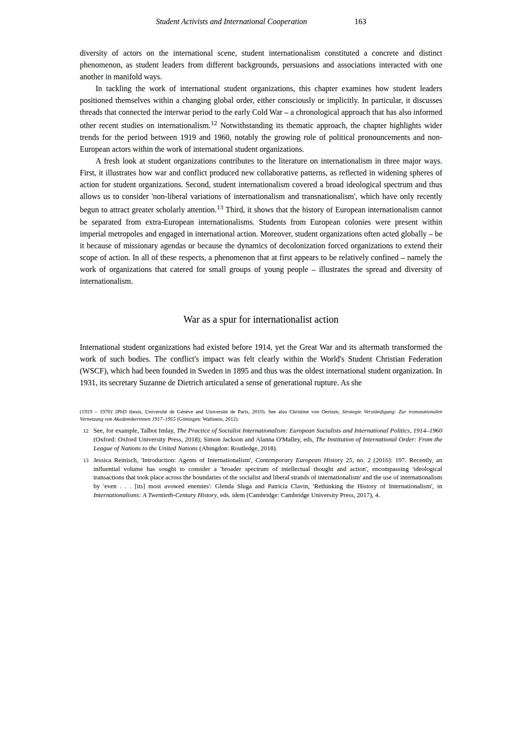Student Activists and International Cooperation 163
diversity of actors on the international scene, student internationalism constituted a concrete and distinct phenomenon, as student leaders from different backgrounds, persuasions and associations interacted with one another in manifold ways.
In tackling the work of international student organizations, this chapter examines how student leaders positioned themselves within a changing global order, either consciously or implicitly. In particular, it discusses threads that connected the interwar period to the early Cold War – a chronological approach that has also informed other recent studies on internationalism.12 Notwithstanding its thematic approach, the chapter highlights wider trends for the period between 1919 and 1960, notably the growing role of political pronouncements and non-European actors within the work of international student organizations.
A fresh look at student organizations contributes to the literature on internationalism in three major ways. First, it illustrates how war and conflict produced new collaborative patterns, as reflected in widening spheres of action for student organizations. Second, student internationalism covered a broad ideological spectrum and thus allows us to consider 'non-liberal variations of internationalism and transnationalism', which have only recently begun to attract greater scholarly attention.13 Third, it shows that the history of European internationalism cannot be separated from extra-European internationalisms. Students from European colonies were present within imperial metropoles and engaged in international action. Moreover, student organizations often acted globally – be it because of missionary agendas or because the dynamics of decolonization forced organizations to extend their scope of action. In all of these respects, a phenomenon that at first appears to be relatively confined – namely the work of organizations that catered for small groups of young people – illustrates the spread and diversity of internationalism.
War as a spur for internationalist action
International student organizations had existed before 1914, yet the Great War and its aftermath transformed the work of such bodies. The conflict's impact was felt clearly within the World's Student Christian Federation (WSCF), which had been founded in Sweden in 1895 and thus was the oldest international student organization. In 1931, its secretary Suzanne de Dietrich articulated a sense of generational rupture. As she
(1919 – 1970)' (PhD thesis, Université de Génève and Université de Paris, 2019). See also Christine von Oertzen, Strategie Verständigung: Zur transnationalen Vernetzung von Akademikerinnen 1917–1955 (Göttingen: Wallstein, 2012).
12 See, for example, Talbot Imlay, The Practice of Socialist Internationalism: European Socialists and International Politics, 1914–1960 (Oxford: Oxford University Press, 2018); Simon Jackson and Alanna O'Malley, eds, The Institution of International Order: From the League of Nations to the United Nations (Abingdon: Routledge, 2018).
13 Jessica Reinisch, 'Introduction: Agents of Internationalism', Contemporary European History 25, no. 2 (2016): 197. Recently, an influential volume has sought to consider a 'broader spectrum of intellectual thought and action', encompassing 'ideological transactions that took place across the boundaries of the socialist and liberal strands of internationalism' and the use of internationalism by 'even . . . [its] most avowed enemies': Glenda Sluga and Patricia Clavin, 'Rethinking the History of Internationalism', in Internationalisms: A Twentieth-Century History, eds. idem (Cambridge: Cambridge University Press, 2017), 4.